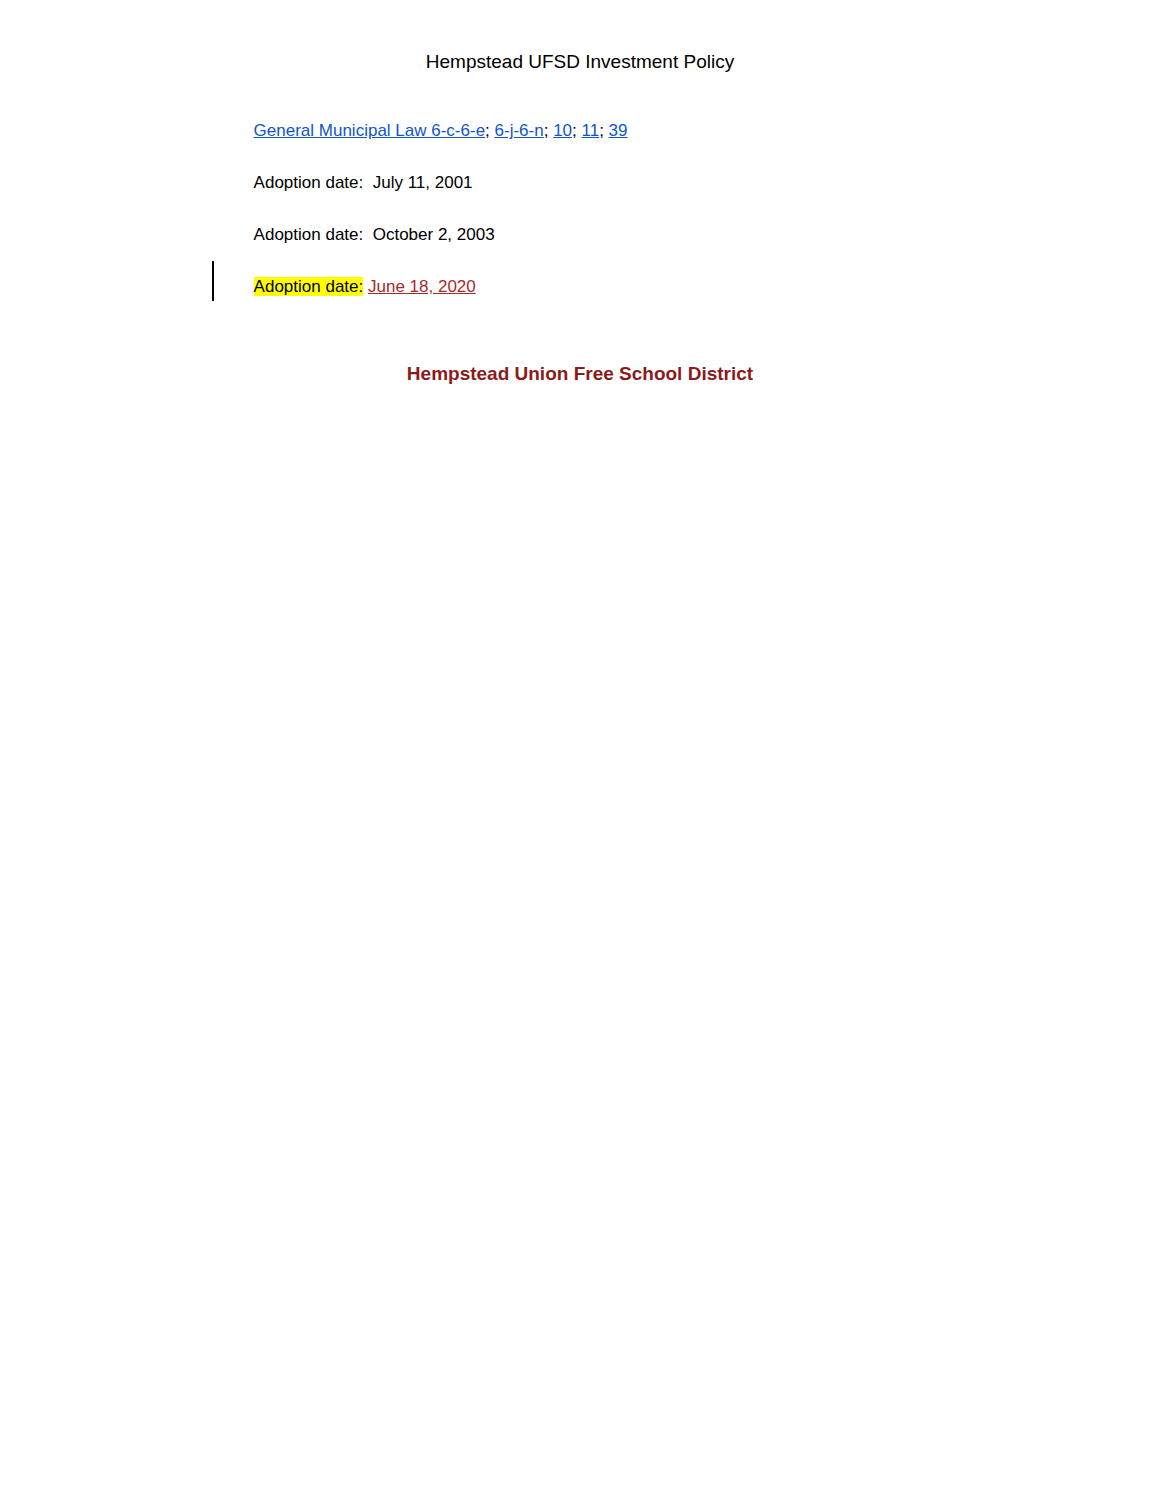Hempstead UFSD Investment Policy
General Municipal Law 6-c-6-e; 6-j-6-n; 10; 11; 39
Adoption date: July 11, 2001
Adoption date: October 2, 2003
Adoption date: June 18, 2020
Hempstead Union Free School District